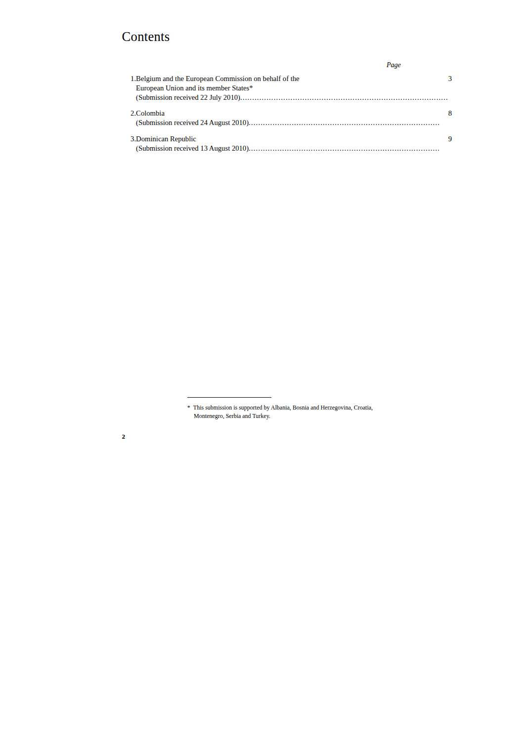Contents
Page
| 1. | Belgium and the European Commission on behalf of the European Union and its member States* (Submission received 22 July 2010) ....................................................................................... | 3 |
| 2. | Colombia (Submission received 24 August 2010) ................................................................................ | 8 |
| 3. | Dominican Republic (Submission received 13 August 2010) ................................................................................ | 9 |
* This submission is supported by Albania, Bosnia and Herzegovina, Croatia, Montenegro, Serbia and Turkey.
2